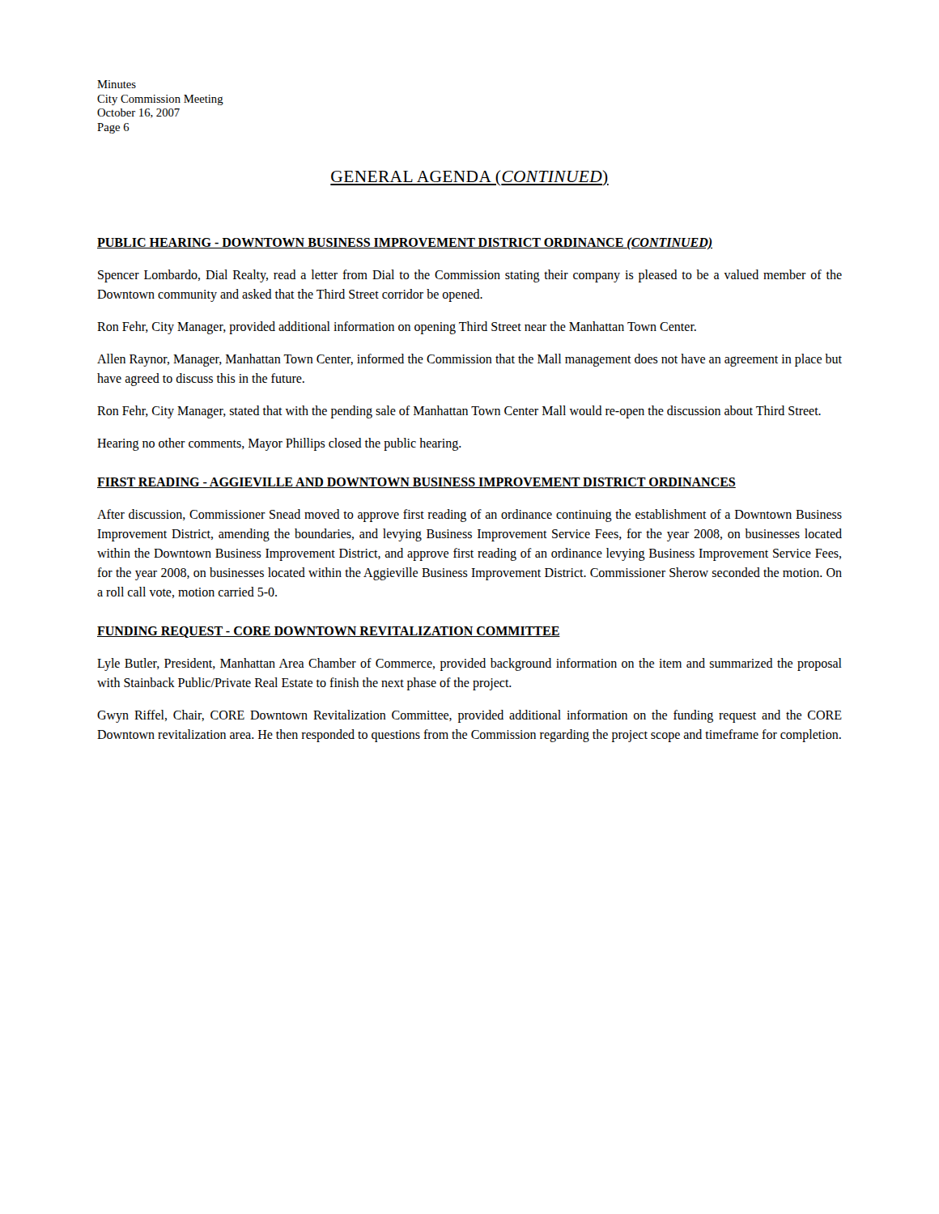Minutes
City Commission Meeting
October 16, 2007
Page 6
GENERAL AGENDA (CONTINUED)
PUBLIC HEARING - DOWNTOWN BUSINESS IMPROVEMENT DISTRICT ORDINANCE (CONTINUED)
Spencer Lombardo, Dial Realty, read a letter from Dial to the Commission stating their company is pleased to be a valued member of the Downtown community and asked that the Third Street corridor be opened.
Ron Fehr, City Manager, provided additional information on opening Third Street near the Manhattan Town Center.
Allen Raynor, Manager, Manhattan Town Center, informed the Commission that the Mall management does not have an agreement in place but have agreed to discuss this in the future.
Ron Fehr, City Manager, stated that with the pending sale of Manhattan Town Center Mall would re-open the discussion about Third Street.
Hearing no other comments, Mayor Phillips closed the public hearing.
FIRST READING - AGGIEVILLE AND DOWNTOWN BUSINESS IMPROVEMENT DISTRICT ORDINANCES
After discussion, Commissioner Snead moved to approve first reading of an ordinance continuing the establishment of a Downtown Business Improvement District, amending the boundaries, and levying Business Improvement Service Fees, for the year 2008, on businesses located within the Downtown Business Improvement District, and approve first reading of an ordinance levying Business Improvement Service Fees, for the year 2008, on businesses located within the Aggieville Business Improvement District. Commissioner Sherow seconded the motion. On a roll call vote, motion carried 5-0.
FUNDING REQUEST - CORE DOWNTOWN REVITALIZATION COMMITTEE
Lyle Butler, President, Manhattan Area Chamber of Commerce, provided background information on the item and summarized the proposal with Stainback Public/Private Real Estate to finish the next phase of the project.
Gwyn Riffel, Chair, CORE Downtown Revitalization Committee, provided additional information on the funding request and the CORE Downtown revitalization area. He then responded to questions from the Commission regarding the project scope and timeframe for completion.